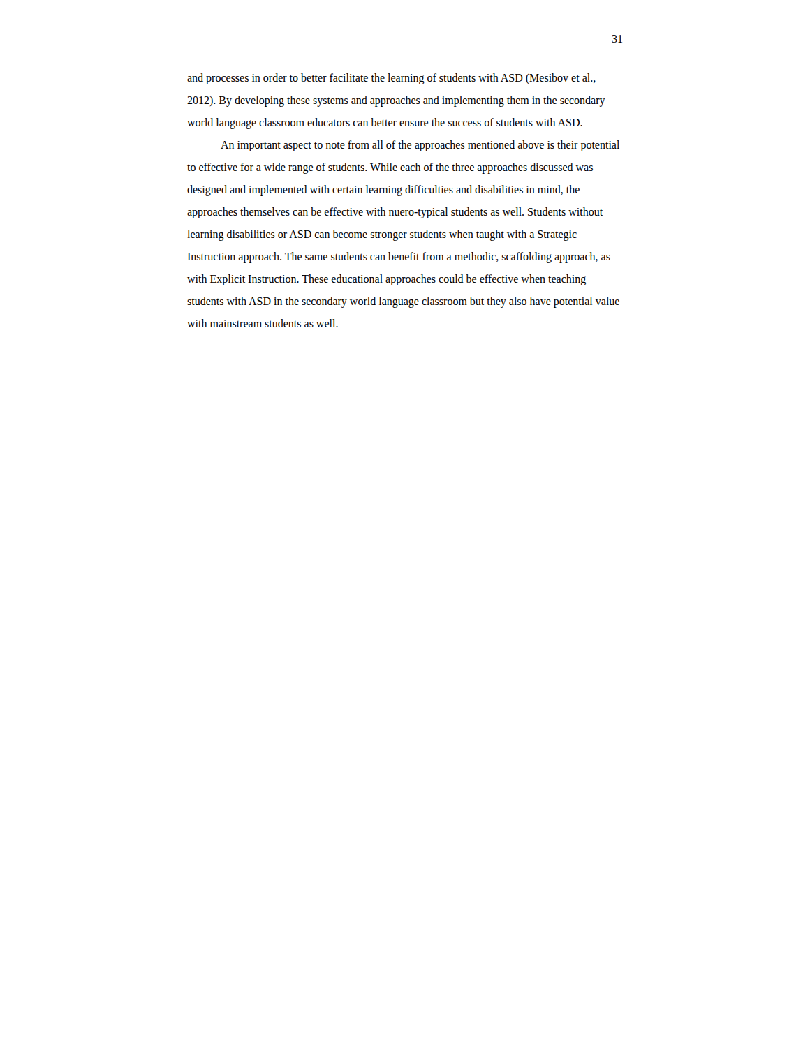31
and processes in order to better facilitate the learning of students with ASD (Mesibov et al., 2012). By developing these systems and approaches and implementing them in the secondary world language classroom educators can better ensure the success of students with ASD.
An important aspect to note from all of the approaches mentioned above is their potential to effective for a wide range of students. While each of the three approaches discussed was designed and implemented with certain learning difficulties and disabilities in mind, the approaches themselves can be effective with nuero-typical students as well. Students without learning disabilities or ASD can become stronger students when taught with a Strategic Instruction approach. The same students can benefit from a methodic, scaffolding approach, as with Explicit Instruction. These educational approaches could be effective when teaching students with ASD in the secondary world language classroom but they also have potential value with mainstream students as well.